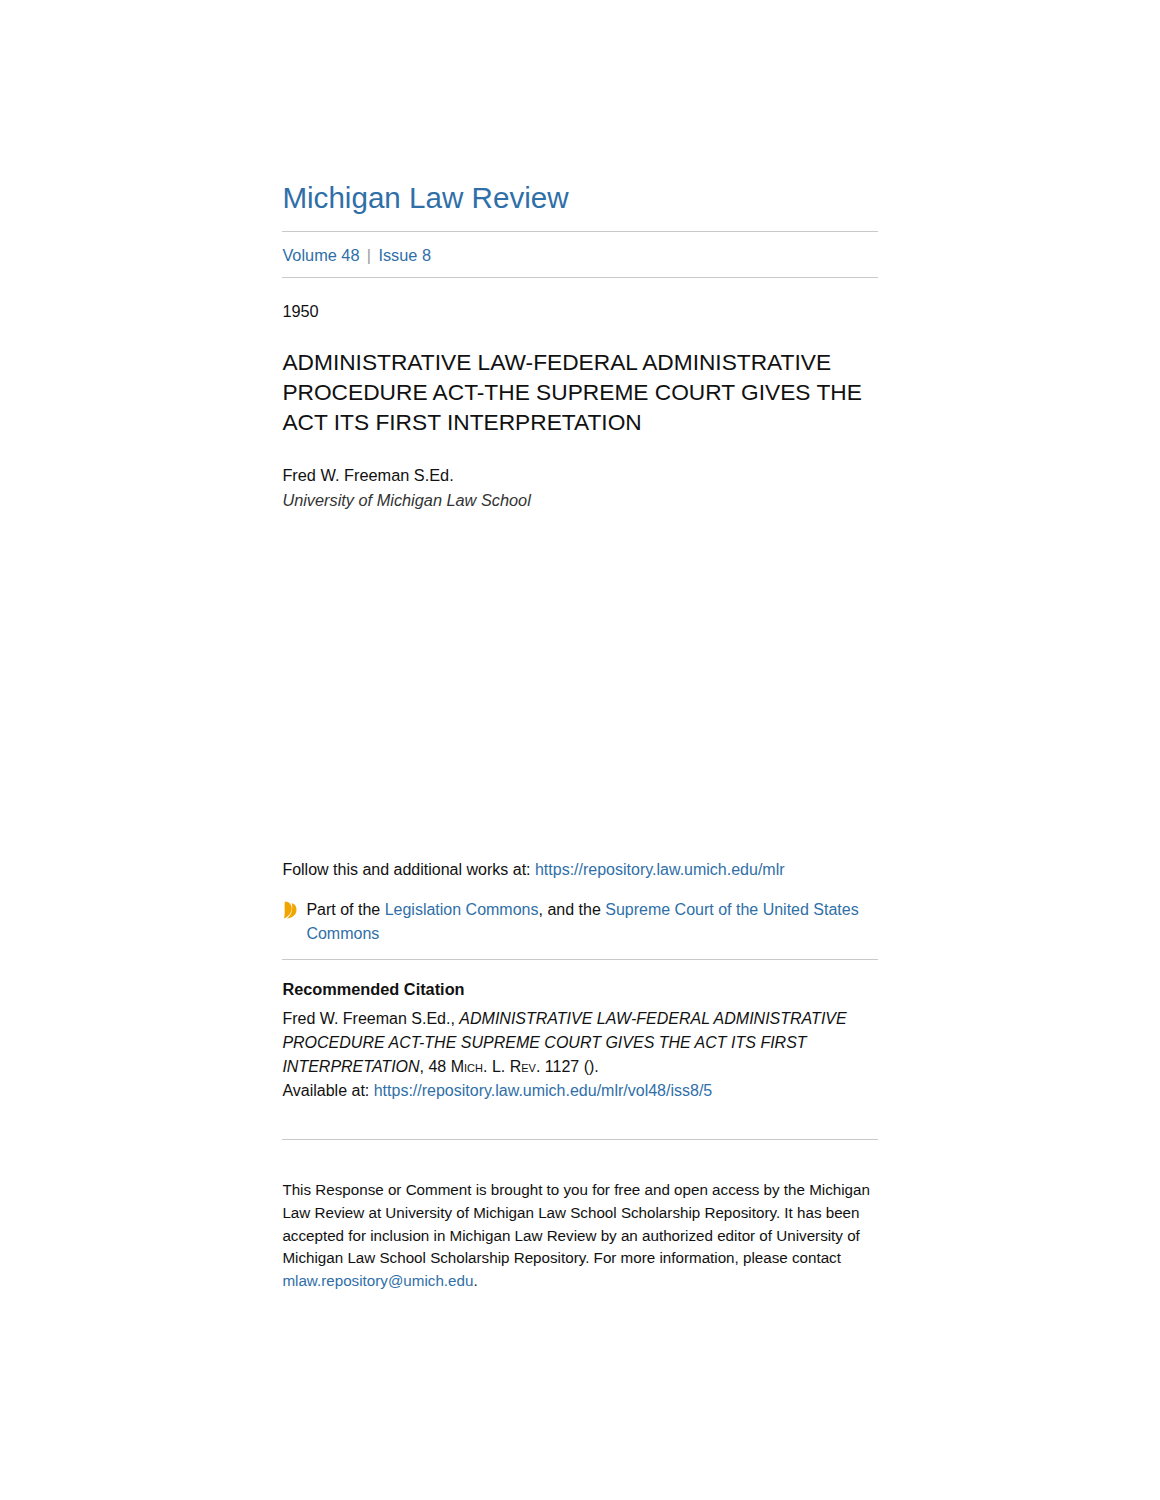Michigan Law Review
Volume 48|Issue 8
1950
Administrative Law-Federal Administrative Procedure Act-The Supreme Court Gives the Act Its First Interpretation
Fred W. Freeman S.Ed.
University of Michigan Law School
Follow this and additional works at: https://repository.law.umich.edu/mlr
Part of the Legislation Commons, and the Supreme Court of the United States Commons
Recommended Citation
Fred W. Freeman S.Ed., ADMINISTRATIVE LAW-FEDERAL ADMINISTRATIVE PROCEDURE ACT-THE SUPREME COURT GIVES THE ACT ITS FIRST INTERPRETATION, 48 Mich. L. Rev. 1127 ().
Available at: https://repository.law.umich.edu/mlr/vol48/iss8/5
This Response or Comment is brought to you for free and open access by the Michigan Law Review at University of Michigan Law School Scholarship Repository. It has been accepted for inclusion in Michigan Law Review by an authorized editor of University of Michigan Law School Scholarship Repository. For more information, please contact mlaw.repository@umich.edu.